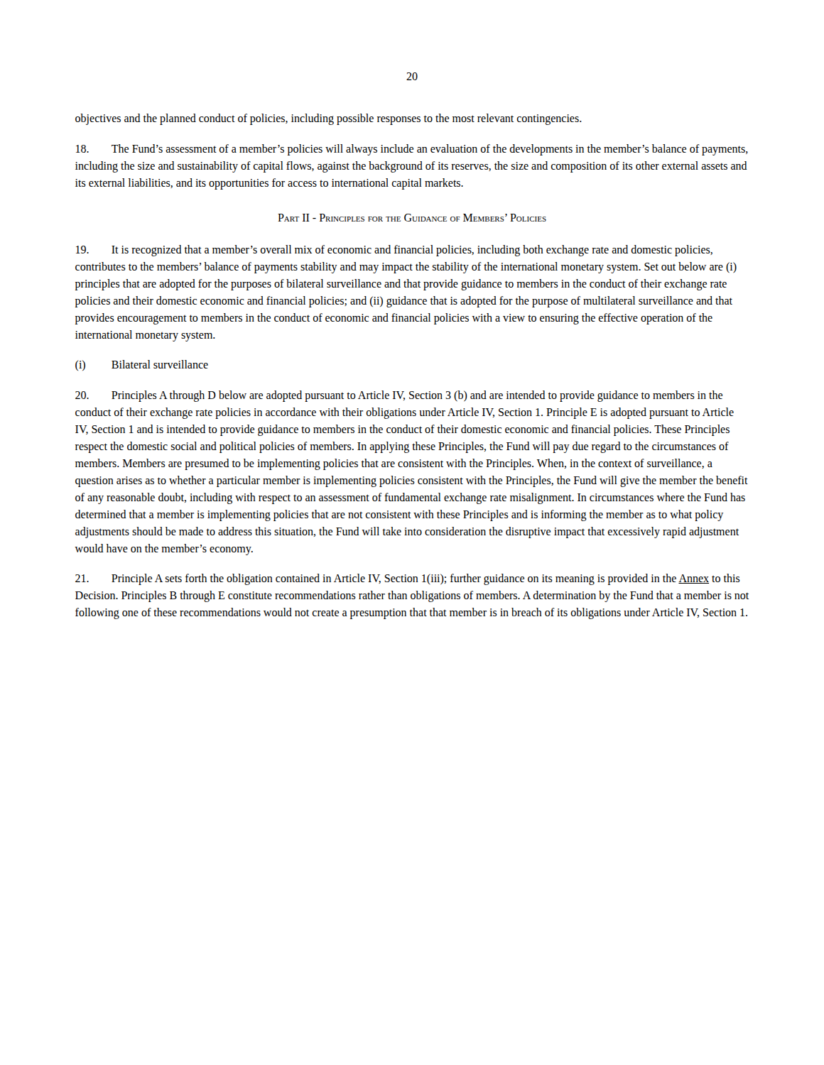20
objectives and the planned conduct of policies, including possible responses to the most relevant contingencies.
18. The Fund’s assessment of a member’s policies will always include an evaluation of the developments in the member’s balance of payments, including the size and sustainability of capital flows, against the background of its reserves, the size and composition of its other external assets and its external liabilities, and its opportunities for access to international capital markets.
Part II - Principles for the Guidance of Members’ Policies
19. It is recognized that a member’s overall mix of economic and financial policies, including both exchange rate and domestic policies, contributes to the members’ balance of payments stability and may impact the stability of the international monetary system. Set out below are (i) principles that are adopted for the purposes of bilateral surveillance and that provide guidance to members in the conduct of their exchange rate policies and their domestic economic and financial policies; and (ii) guidance that is adopted for the purpose of multilateral surveillance and that provides encouragement to members in the conduct of economic and financial policies with a view to ensuring the effective operation of the international monetary system.
(i) Bilateral surveillance
20. Principles A through D below are adopted pursuant to Article IV, Section 3 (b) and are intended to provide guidance to members in the conduct of their exchange rate policies in accordance with their obligations under Article IV, Section 1. Principle E is adopted pursuant to Article IV, Section 1 and is intended to provide guidance to members in the conduct of their domestic economic and financial policies. These Principles respect the domestic social and political policies of members. In applying these Principles, the Fund will pay due regard to the circumstances of members. Members are presumed to be implementing policies that are consistent with the Principles. When, in the context of surveillance, a question arises as to whether a particular member is implementing policies consistent with the Principles, the Fund will give the member the benefit of any reasonable doubt, including with respect to an assessment of fundamental exchange rate misalignment. In circumstances where the Fund has determined that a member is implementing policies that are not consistent with these Principles and is informing the member as to what policy adjustments should be made to address this situation, the Fund will take into consideration the disruptive impact that excessively rapid adjustment would have on the member’s economy.
21. Principle A sets forth the obligation contained in Article IV, Section 1(iii); further guidance on its meaning is provided in the Annex to this Decision. Principles B through E constitute recommendations rather than obligations of members. A determination by the Fund that a member is not following one of these recommendations would not create a presumption that that member is in breach of its obligations under Article IV, Section 1.